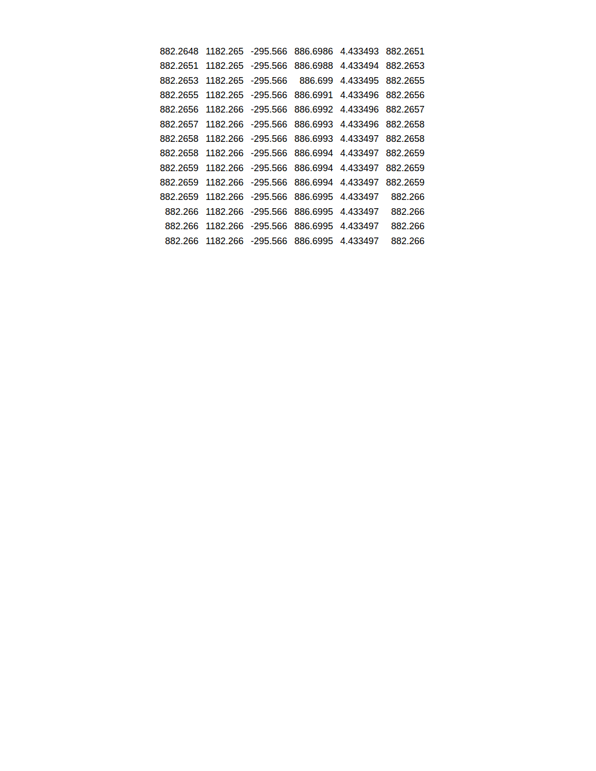| 882.2648 | 1182.265 | -295.566 | 886.6986 | 4.433493 | 882.2651 |
| 882.2651 | 1182.265 | -295.566 | 886.6988 | 4.433494 | 882.2653 |
| 882.2653 | 1182.265 | -295.566 | 886.699 | 4.433495 | 882.2655 |
| 882.2655 | 1182.265 | -295.566 | 886.6991 | 4.433496 | 882.2656 |
| 882.2656 | 1182.266 | -295.566 | 886.6992 | 4.433496 | 882.2657 |
| 882.2657 | 1182.266 | -295.566 | 886.6993 | 4.433496 | 882.2658 |
| 882.2658 | 1182.266 | -295.566 | 886.6993 | 4.433497 | 882.2658 |
| 882.2658 | 1182.266 | -295.566 | 886.6994 | 4.433497 | 882.2659 |
| 882.2659 | 1182.266 | -295.566 | 886.6994 | 4.433497 | 882.2659 |
| 882.2659 | 1182.266 | -295.566 | 886.6994 | 4.433497 | 882.2659 |
| 882.2659 | 1182.266 | -295.566 | 886.6995 | 4.433497 | 882.266 |
| 882.266 | 1182.266 | -295.566 | 886.6995 | 4.433497 | 882.266 |
| 882.266 | 1182.266 | -295.566 | 886.6995 | 4.433497 | 882.266 |
| 882.266 | 1182.266 | -295.566 | 886.6995 | 4.433497 | 882.266 |